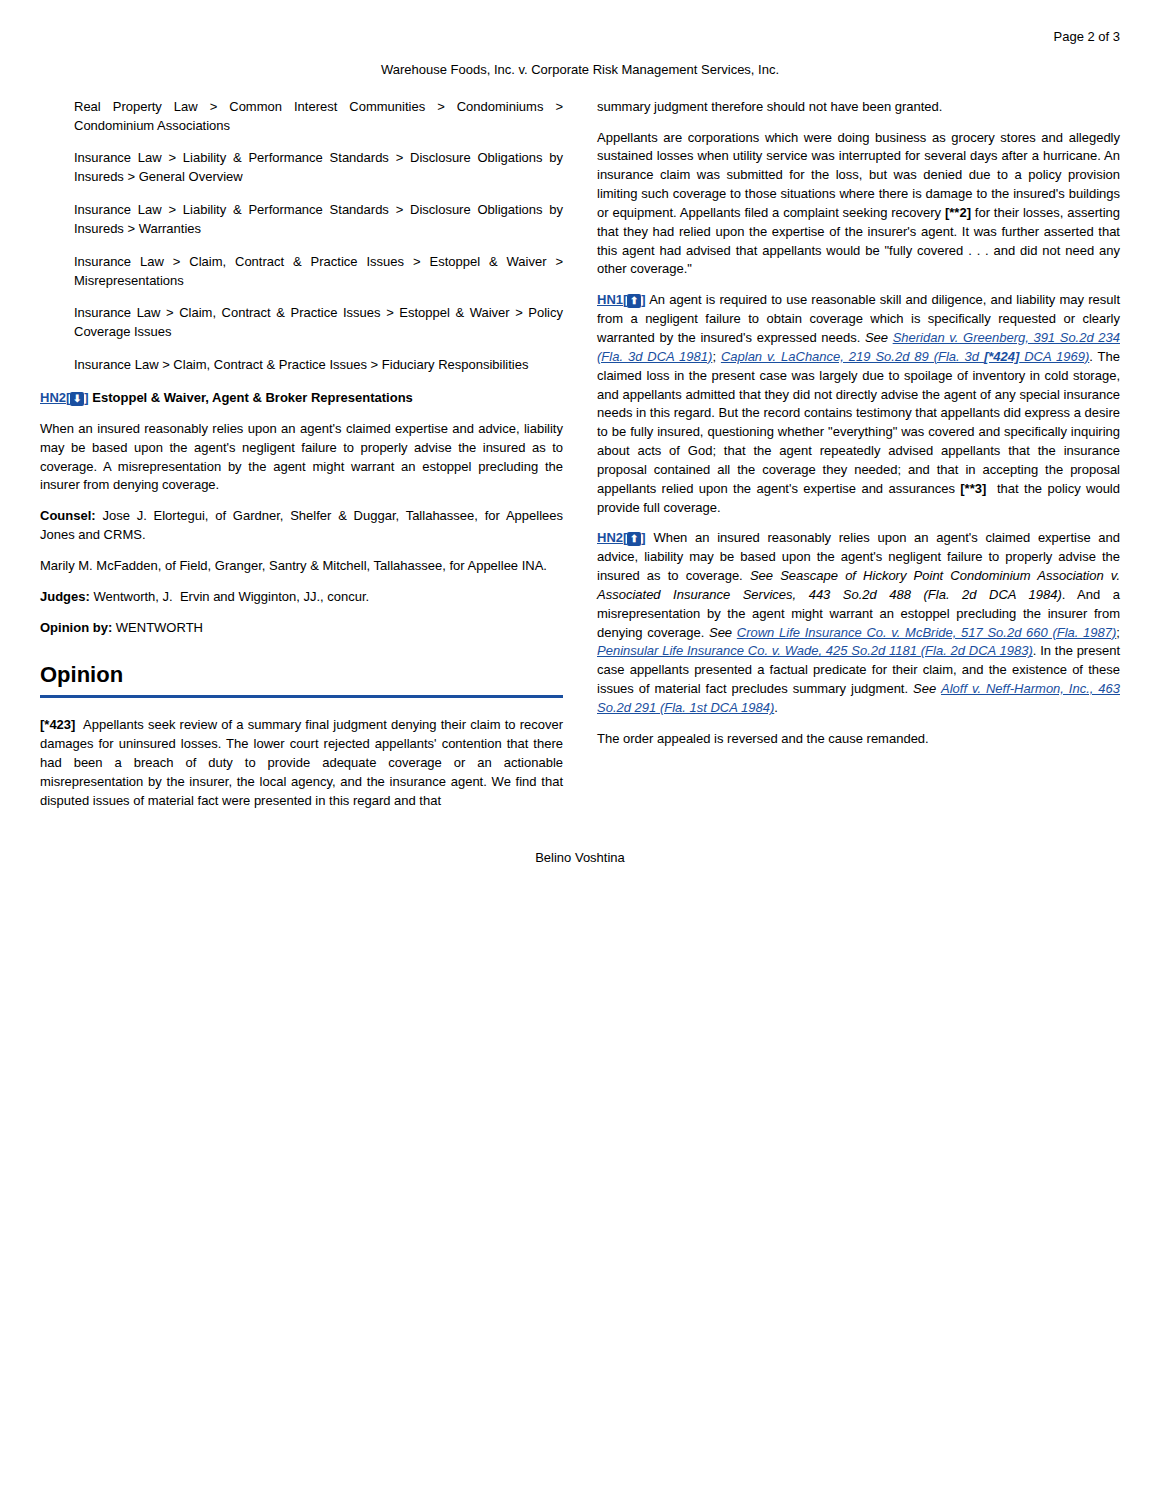Page 2 of 3
Warehouse Foods, Inc. v. Corporate Risk Management Services, Inc.
Real Property Law > Common Interest Communities > Condominiums > Condominium Associations
Insurance Law > Liability & Performance Standards > Disclosure Obligations by Insureds > General Overview
Insurance Law > Liability & Performance Standards > Disclosure Obligations by Insureds > Warranties
Insurance Law > Claim, Contract & Practice Issues > Estoppel & Waiver > Misrepresentations
Insurance Law > Claim, Contract & Practice Issues > Estoppel & Waiver > Policy Coverage Issues
Insurance Law > Claim, Contract & Practice Issues > Fiduciary Responsibilities
HN2[⬇] Estoppel & Waiver, Agent & Broker Representations
When an insured reasonably relies upon an agent's claimed expertise and advice, liability may be based upon the agent's negligent failure to properly advise the insured as to coverage. A misrepresentation by the agent might warrant an estoppel precluding the insurer from denying coverage.
Counsel: Jose J. Elortegui, of Gardner, Shelfer & Duggar, Tallahassee, for Appellees Jones and CRMS.
Marily M. McFadden, of Field, Granger, Santry & Mitchell, Tallahassee, for Appellee INA.
Judges: Wentworth, J. Ervin and Wigginton, JJ., concur.
Opinion by: WENTWORTH
Opinion
[*423] Appellants seek review of a summary final judgment denying their claim to recover damages for uninsured losses. The lower court rejected appellants' contention that there had been a breach of duty to provide adequate coverage or an actionable misrepresentation by the insurer, the local agency, and the insurance agent. We find that disputed issues of material fact were presented in this regard and that
summary judgment therefore should not have been granted.
Appellants are corporations which were doing business as grocery stores and allegedly sustained losses when utility service was interrupted for several days after a hurricane. An insurance claim was submitted for the loss, but was denied due to a policy provision limiting such coverage to those situations where there is damage to the insured's buildings or equipment. Appellants filed a complaint seeking recovery [**2] for their losses, asserting that they had relied upon the expertise of the insurer's agent. It was further asserted that this agent had advised that appellants would be "fully covered . . . and did not need any other coverage."
HN1[⬆] An agent is required to use reasonable skill and diligence, and liability may result from a negligent failure to obtain coverage which is specifically requested or clearly warranted by the insured's expressed needs. See Sheridan v. Greenberg, 391 So.2d 234 (Fla. 3d DCA 1981); Caplan v. LaChance, 219 So.2d 89 (Fla. 3d [*424] DCA 1969). The claimed loss in the present case was largely due to spoilage of inventory in cold storage, and appellants admitted that they did not directly advise the agent of any special insurance needs in this regard. But the record contains testimony that appellants did express a desire to be fully insured, questioning whether "everything" was covered and specifically inquiring about acts of God; that the agent repeatedly advised appellants that the insurance proposal contained all the coverage they needed; and that in accepting the proposal appellants relied upon the agent's expertise and assurances [**3] that the policy would provide full coverage.
HN2[⬆] When an insured reasonably relies upon an agent's claimed expertise and advice, liability may be based upon the agent's negligent failure to properly advise the insured as to coverage. See Seascape of Hickory Point Condominium Association v. Associated Insurance Services, 443 So.2d 488 (Fla. 2d DCA 1984). And a misrepresentation by the agent might warrant an estoppel precluding the insurer from denying coverage. See Crown Life Insurance Co. v. McBride, 517 So.2d 660 (Fla. 1987); Peninsular Life Insurance Co. v. Wade, 425 So.2d 1181 (Fla. 2d DCA 1983). In the present case appellants presented a factual predicate for their claim, and the existence of these issues of material fact precludes summary judgment. See Aloff v. Neff-Harmon, Inc., 463 So.2d 291 (Fla. 1st DCA 1984).
The order appealed is reversed and the cause remanded.
Belino Voshtina